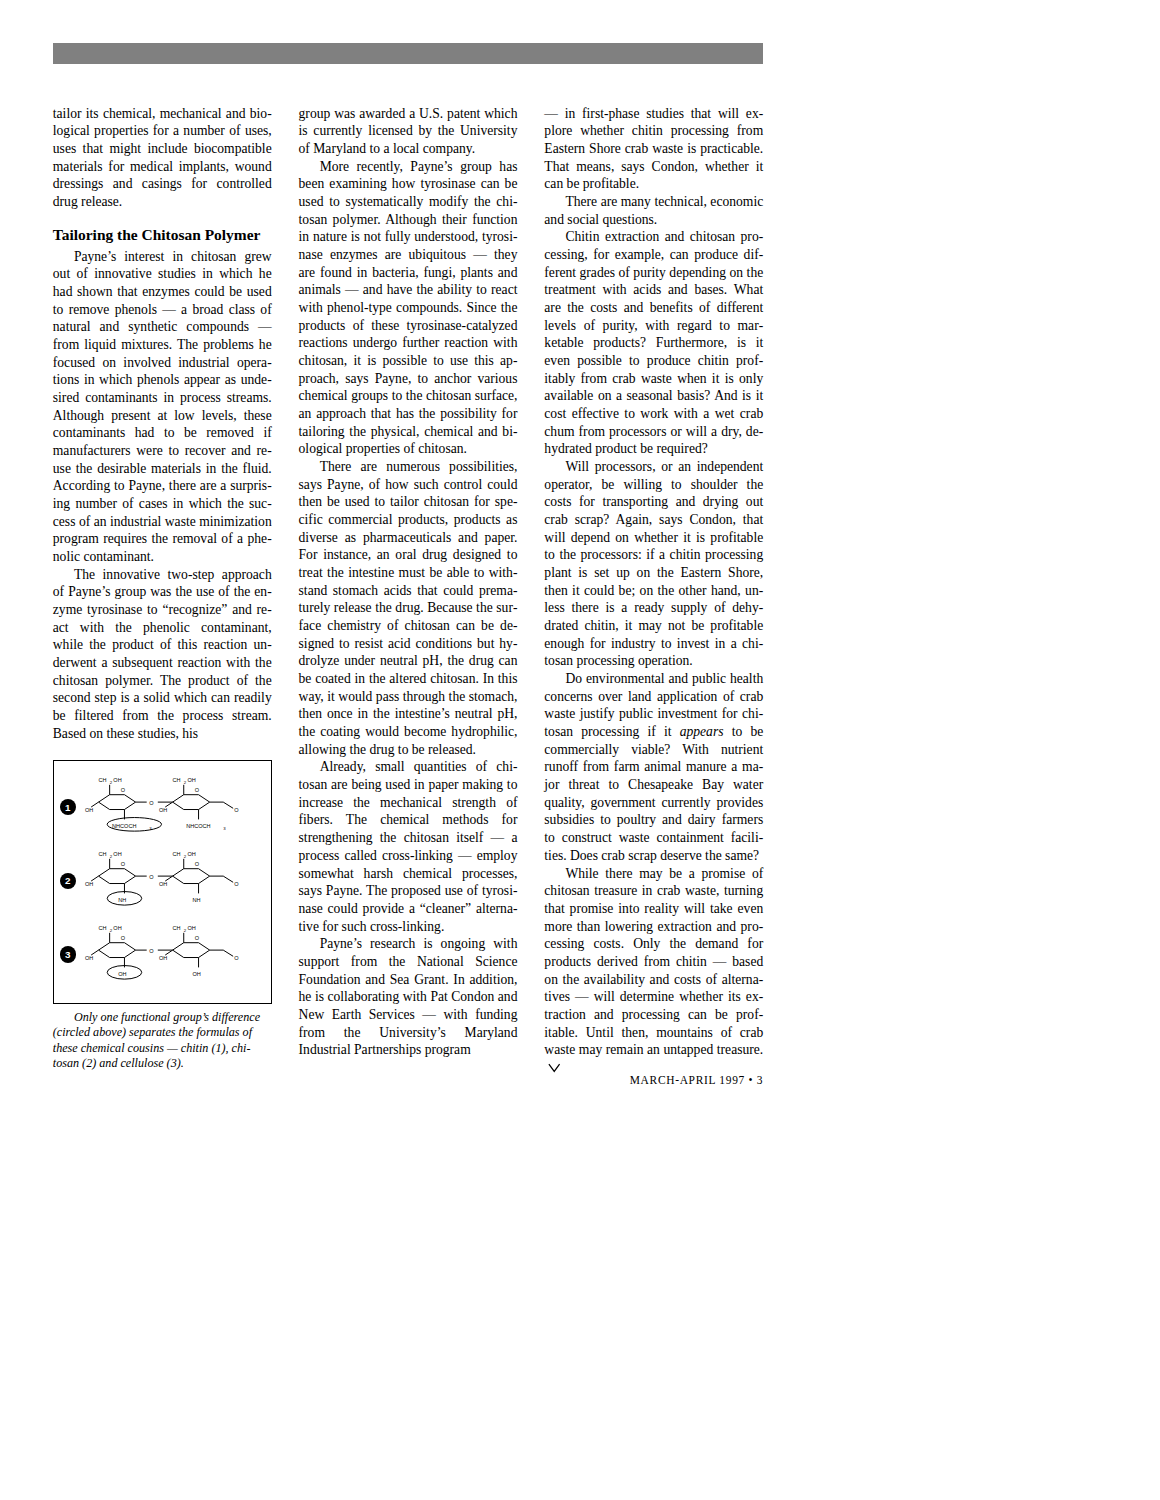tailor its chemical, mechanical and biological properties for a number of uses, uses that might include biocompatible materials for medical implants, wound dressings and casings for controlled drug release.
Tailoring the Chitosan Polymer
Payne’s interest in chitosan grew out of innovative studies in which he had shown that enzymes could be used to remove phenols — a broad class of natural and synthetic compounds — from liquid mixtures. The problems he focused on involved industrial operations in which phenols appear as undesired contaminants in process streams. Although present at low levels, these contaminants had to be removed if manufacturers were to recover and reuse the desirable materials in the fluid. According to Payne, there are a surprising number of cases in which the success of an industrial waste minimization program requires the removal of a phenolic contaminant.
The innovative two-step approach of Payne’s group was the use of the enzyme tyrosinase to “recognize” and react with the phenolic contaminant, while the product of this reaction underwent a subsequent reaction with the chitosan polymer. The product of the second step is a solid which can readily be filtered from the process stream. Based on these studies, his
1
CH2OH CH2OH O O O OH OH O NHCOCH3 NHCOCH3
2
CH2OH CH2OH O O O OH OH O NH NH
3
CH2OH CH2OH O O O OH OH O OH OH
Only one functional group’s difference (circled above) separates the formulas of these chemical cousins — chitin (1), chitosan (2) and cellulose (3).
group was awarded a U.S. patent which is currently licensed by the University of Maryland to a local company.
More recently, Payne’s group has been examining how tyrosinase can be used to systematically modify the chitosan polymer. Although their function in nature is not fully understood, tyrosinase enzymes are ubiquitous — they are found in bacteria, fungi, plants and animals — and have the ability to react with phenol-type compounds. Since the products of these tyrosinase-catalyzed reactions undergo further reaction with chitosan, it is possible to use this approach, says Payne, to anchor various chemical groups to the chitosan surface, an approach that has the possibility for tailoring the physical, chemical and biological properties of chitosan.
There are numerous possibilities, says Payne, of how such control could then be used to tailor chitosan for specific commercial products, products as diverse as pharmaceuticals and paper. For instance, an oral drug designed to treat the intestine must be able to withstand stomach acids that could prematurely release the drug. Because the surface chemistry of chitosan can be designed to resist acid conditions but hydrolyze under neutral pH, the drug can be coated in the altered chitosan. In this way, it would pass through the stomach, then once in the intestine’s neutral pH, the coating would become hydrophilic, allowing the drug to be released.
Already, small quantities of chitosan are being used in paper making to increase the mechanical strength of fibers. The chemical methods for strengthening the chitosan itself — a process called cross-linking — employ somewhat harsh chemical processes, says Payne. The proposed use of tyrosinase could provide a “cleaner” alternative for such cross-linking.
Payne’s research is ongoing with support from the National Science Foundation and Sea Grant. In addition, he is collaborating with Pat Condon and New Earth Services — with funding from the University’s Maryland Industrial Partnerships program
— in first-phase studies that will explore whether chitin processing from Eastern Shore crab waste is practicable. That means, says Condon, whether it can be profitable.
There are many technical, economic and social questions.
Chitin extraction and chitosan processing, for example, can produce different grades of purity depending on the treatment with acids and bases. What are the costs and benefits of different levels of purity, with regard to marketable products? Furthermore, is it even possible to produce chitin profitably from crab waste when it is only available on a seasonal basis? And is it cost effective to work with a wet crab chum from processors or will a dry, dehydrated product be required?
Will processors, or an independent operator, be willing to shoulder the costs for transporting and drying out crab scrap? Again, says Condon, that will depend on whether it is profitable to the processors: if a chitin processing plant is set up on the Eastern Shore, then it could be; on the other hand, unless there is a ready supply of dehydrated chitin, it may not be profitable enough for industry to invest in a chitosan processing operation.
Do environmental and public health concerns over land application of crab waste justify public investment for chitosan processing if it appears to be commercially viable? With nutrient runoff from farm animal manure a major threat to Chesapeake Bay water quality, government currently provides subsidies to poultry and dairy farmers to construct waste containment facilities. Does crab scrap deserve the same?
While there may be a promise of chitosan treasure in crab waste, turning that promise into reality will take even more than lowering extraction and processing costs. Only the demand for products derived from chitin — based on the availability and costs of alternatives — will determine whether its extraction and processing can be profitable. Until then, mountains of crab waste may remain an untapped treasure.
MARCH-APRIL 1997 • 3